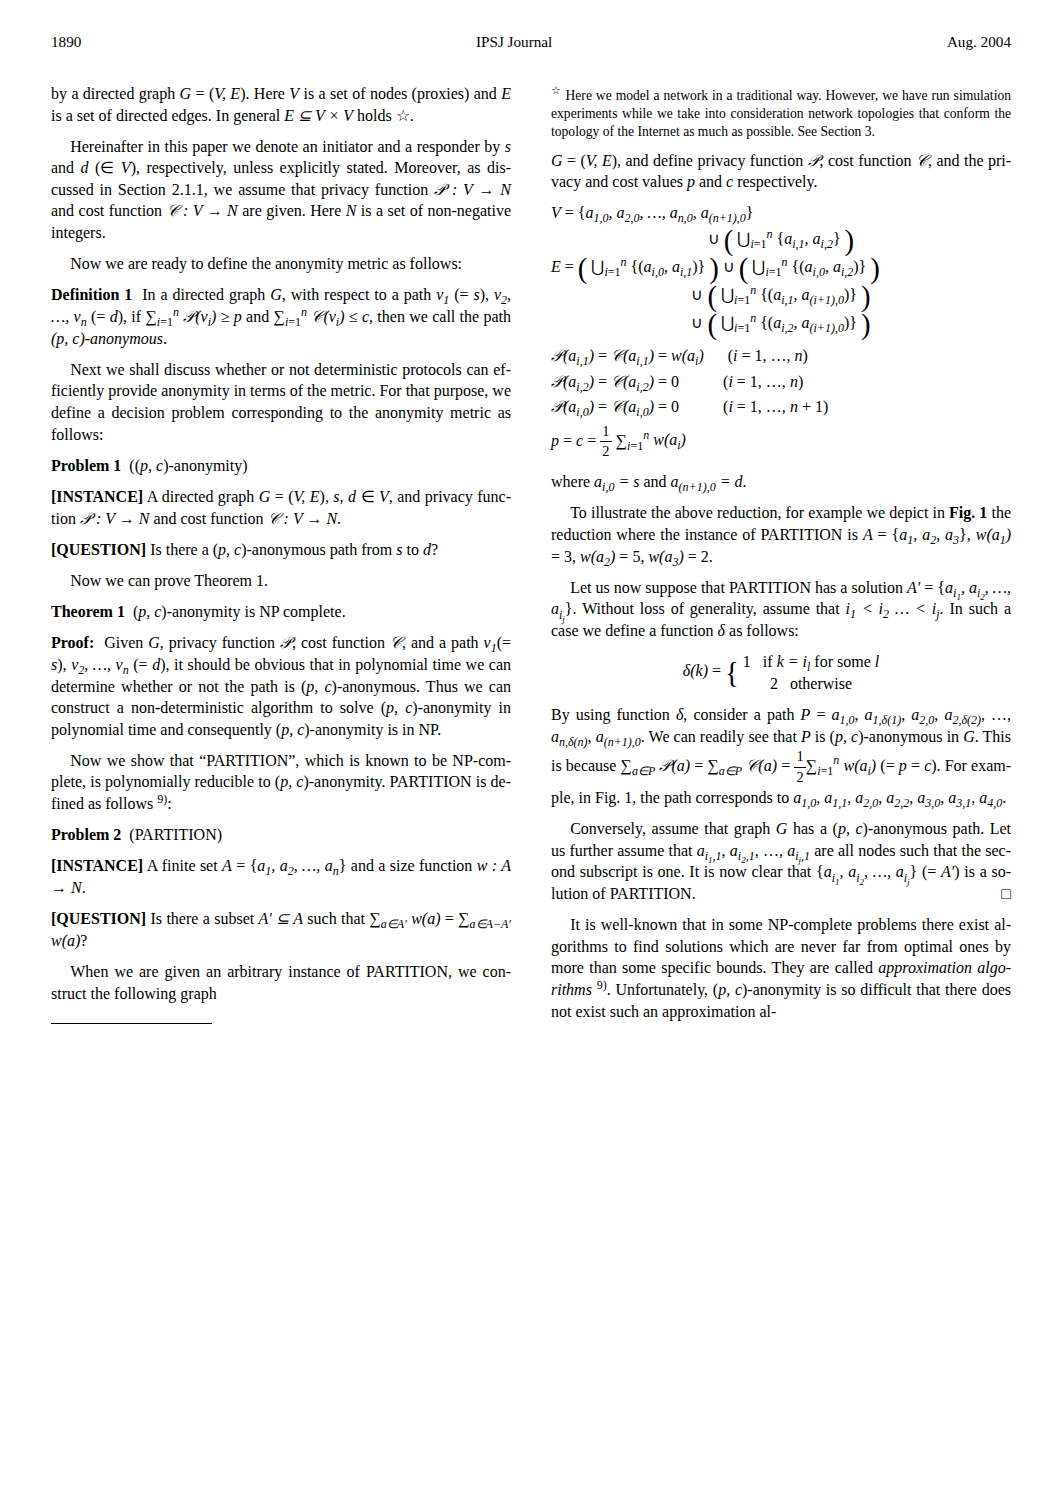1890 IPSJ Journal Aug. 2004
by a directed graph G = (V, E). Here V is a set of nodes (proxies) and E is a set of directed edges. In general E ⊆ V × V holds ☆.
Hereinafter in this paper we denote an initiator and a responder by s and d (∈ V), respectively, unless explicitly stated. Moreover, as discussed in Section 2.1.1, we assume that privacy function 𝒫 : V → N and cost function 𝒞 : V → N are given. Here N is a set of non-negative integers.
Now we are ready to define the anonymity metric as follows:
Definition 1 In a directed graph G, with respect to a path v1 (= s), v2, …, vn (= d), if ∑i=1n 𝒫(vi) ≥ p and ∑i=1n 𝒞(vi) ≤ c, then we call the path (p, c)-anonymous.
Next we shall discuss whether or not deterministic protocols can efficiently provide anonymity in terms of the metric. For that purpose, we define a decision problem corresponding to the anonymity metric as follows:
Problem 1 ((p, c)-anonymity)
[INSTANCE] A directed graph G = (V, E), s, d ∈ V, and privacy function 𝒫 : V → N and cost function 𝒞 : V → N.
[QUESTION] Is there a (p, c)-anonymous path from s to d?
Now we can prove Theorem 1.
Theorem 1 (p, c)-anonymity is NP complete.
Proof: Given G, privacy function 𝒫, cost function 𝒞, and a path v1(= s), v2, …, vn (= d), it should be obvious that in polynomial time we can determine whether or not the path is (p, c)-anonymous. Thus we can construct a non-deterministic algorithm to solve (p, c)-anonymity in polynomial time and consequently (p, c)-anonymity is in NP.
Now we show that “PARTITION”, which is known to be NP-complete, is polynomially reducible to (p, c)-anonymity. PARTITION is defined as follows 9):
Problem 2 (PARTITION)
[INSTANCE] A finite set A = {a1, a2, …, an} and a size function w : A → N.
[QUESTION] Is there a subset A′ ⊆ A such that ∑a∈A′ w(a) = ∑a∈A−A′ w(a)?
When we are given an arbitrary instance of PARTITION, we construct the following graph
☆ Here we model a network in a traditional way. However, we have run simulation experiments while we take into consideration network topologies that conform the topology of the Internet as much as possible. See Section 3.
G = (V, E), and define privacy function 𝒫, cost function 𝒞, and the privacy and cost values p and c respectively.
V = {a1,0, a2,0, …, an,0, a(n+1),0} ∪ ( ⋃i=1n {ai,1, ai,2} ) E = ( ⋃i=1n {(ai,0, ai,1)} ) ∪ ( ⋃i=1n {(ai,0, ai,2)} ) ∪ ( ⋃i=1n {(ai,1, a(i+1),0)} ) ∪ ( ⋃i=1n {(ai,2, a(i+1),0)} )
𝒫(ai,1) = 𝒞(ai,1) = w(ai) (i = 1, …, n) 𝒫(ai,2) = 𝒞(ai,2) = 0 (i = 1, …, n) 𝒫(ai,0) = 𝒞(ai,0) = 0 (i = 1, …, n + 1) p = c = 12 ∑i=1n w(ai)
where ai,0 = s and a(n+1),0 = d.
To illustrate the above reduction, for example we depict in Fig. 1 the reduction where the instance of PARTITION is A = {a1, a2, a3}, w(a1) = 3, w(a2) = 5, w(a3) = 2.
Let us now suppose that PARTITION has a solution A′ = {ai1, ai2, …, aij}. Without loss of generality, assume that i1 < i2 … < ij. In such a case we define a function δ as follows:
δ(k) = { 1 if k = il for some l 2 otherwise
By using function δ, consider a path P = a1,0, a1,δ(1), a2,0, a2,δ(2), …, an,δ(n), a(n+1),0. We can readily see that P is (p, c)-anonymous in G. This is because ∑a∈P 𝒫(a) = ∑a∈P 𝒞(a) = 12∑i=1n w(ai) (= p = c). For example, in Fig. 1, the path corresponds to a1,0, a1,1, a2,0, a2,2, a3,0, a3,1, a4,0.
Conversely, assume that graph G has a (p, c)-anonymous path. Let us further assume that ai1,1, ai2,1, …, aij,1 are all nodes such that the second subscript is one. It is now clear that {ai1, ai2, …, aij} (= A′) is a solution of PARTITION.□
It is well-known that in some NP-complete problems there exist algorithms to find solutions which are never far from optimal ones by more than some specific bounds. They are called approximation algorithms 9). Unfortunately, (p, c)-anonymity is so difficult that there does not exist such an approximation al-